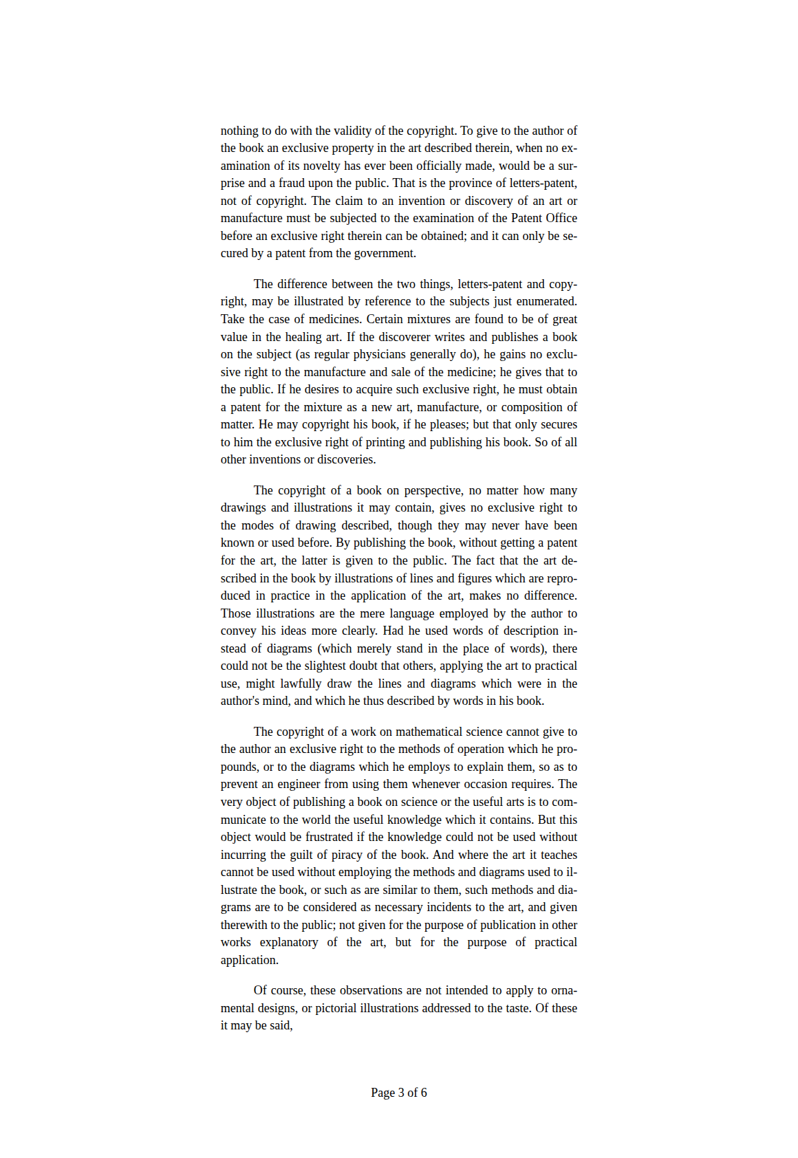nothing to do with the validity of the copyright. To give to the author of the book an exclusive property in the art described therein, when no examination of its novelty has ever been officially made, would be a surprise and a fraud upon the public. That is the province of letters-patent, not of copyright. The claim to an invention or discovery of an art or manufacture must be subjected to the examination of the Patent Office before an exclusive right therein can be obtained; and it can only be secured by a patent from the government.
The difference between the two things, letters-patent and copyright, may be illustrated by reference to the subjects just enumerated. Take the case of medicines. Certain mixtures are found to be of great value in the healing art. If the discoverer writes and publishes a book on the subject (as regular physicians generally do), he gains no exclusive right to the manufacture and sale of the medicine; he gives that to the public. If he desires to acquire such exclusive right, he must obtain a patent for the mixture as a new art, manufacture, or composition of matter. He may copyright his book, if he pleases; but that only secures to him the exclusive right of printing and publishing his book. So of all other inventions or discoveries.
The copyright of a book on perspective, no matter how many drawings and illustrations it may contain, gives no exclusive right to the modes of drawing described, though they may never have been known or used before. By publishing the book, without getting a patent for the art, the latter is given to the public. The fact that the art described in the book by illustrations of lines and figures which are reproduced in practice in the application of the art, makes no difference. Those illustrations are the mere language employed by the author to convey his ideas more clearly. Had he used words of description instead of diagrams (which merely stand in the place of words), there could not be the slightest doubt that others, applying the art to practical use, might lawfully draw the lines and diagrams which were in the author's mind, and which he thus described by words in his book.
The copyright of a work on mathematical science cannot give to the author an exclusive right to the methods of operation which he propounds, or to the diagrams which he employs to explain them, so as to prevent an engineer from using them whenever occasion requires. The very object of publishing a book on science or the useful arts is to communicate to the world the useful knowledge which it contains. But this object would be frustrated if the knowledge could not be used without incurring the guilt of piracy of the book. And where the art it teaches cannot be used without employing the methods and diagrams used to illustrate the book, or such as are similar to them, such methods and diagrams are to be considered as necessary incidents to the art, and given therewith to the public; not given for the purpose of publication in other works explanatory of the art, but for the purpose of practical application.
Of course, these observations are not intended to apply to ornamental designs, or pictorial illustrations addressed to the taste. Of these it may be said,
Page 3 of 6